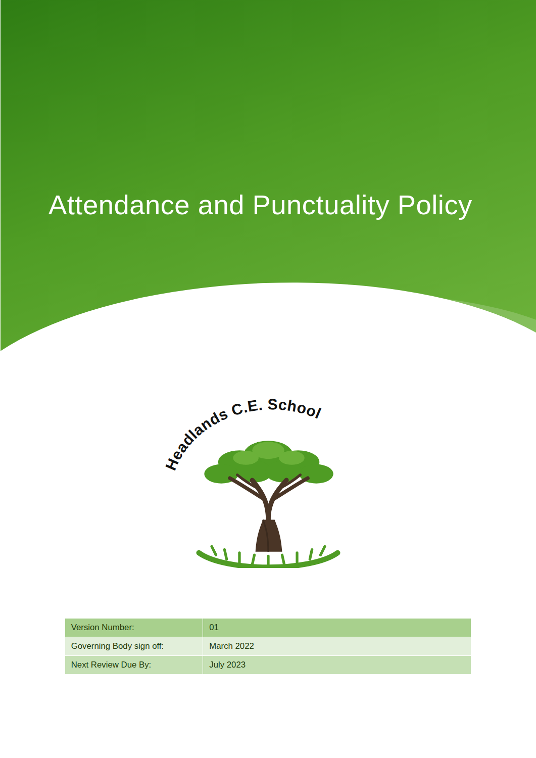Attendance and Punctuality Policy
Headlands C.E. School
| Version Number: | 01 |
| Governing Body sign off: | March 2022 |
| Next Review Due By: | July 2023 |